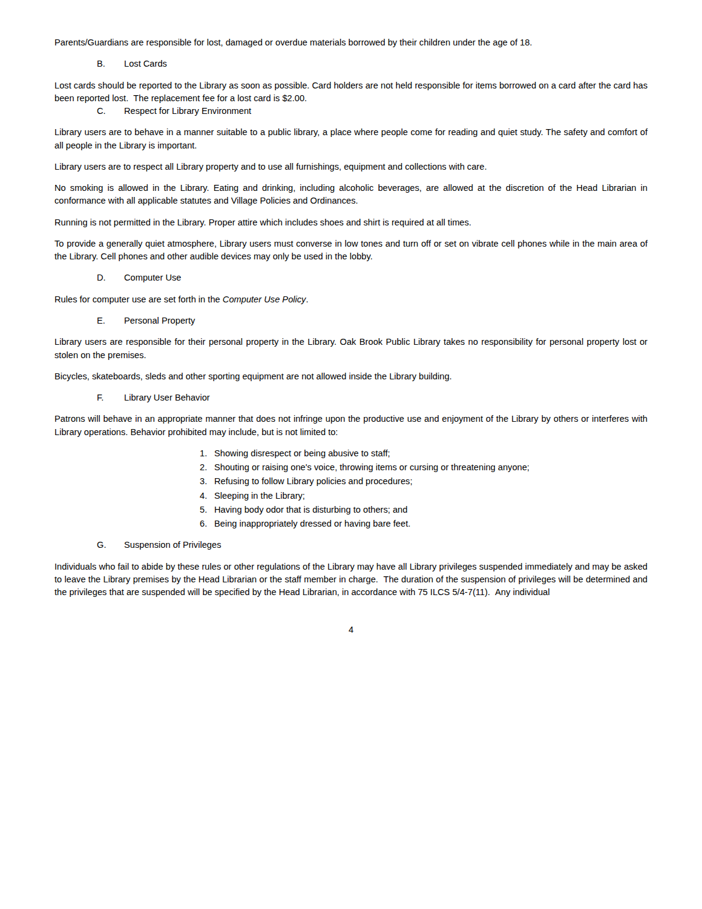Parents/Guardians are responsible for lost, damaged or overdue materials borrowed by their children under the age of 18.
B. Lost Cards
Lost cards should be reported to the Library as soon as possible. Card holders are not held responsible for items borrowed on a card after the card has been reported lost. The replacement fee for a lost card is $2.00.
C. Respect for Library Environment
Library users are to behave in a manner suitable to a public library, a place where people come for reading and quiet study. The safety and comfort of all people in the Library is important.
Library users are to respect all Library property and to use all furnishings, equipment and collections with care.
No smoking is allowed in the Library. Eating and drinking, including alcoholic beverages, are allowed at the discretion of the Head Librarian in conformance with all applicable statutes and Village Policies and Ordinances.
Running is not permitted in the Library. Proper attire which includes shoes and shirt is required at all times.
To provide a generally quiet atmosphere, Library users must converse in low tones and turn off or set on vibrate cell phones while in the main area of the Library. Cell phones and other audible devices may only be used in the lobby.
D. Computer Use
Rules for computer use are set forth in the Computer Use Policy.
E. Personal Property
Library users are responsible for their personal property in the Library. Oak Brook Public Library takes no responsibility for personal property lost or stolen on the premises.
Bicycles, skateboards, sleds and other sporting equipment are not allowed inside the Library building.
F. Library User Behavior
Patrons will behave in an appropriate manner that does not infringe upon the productive use and enjoyment of the Library by others or interferes with Library operations. Behavior prohibited may include, but is not limited to:
1. Showing disrespect or being abusive to staff;
2. Shouting or raising one's voice, throwing items or cursing or threatening anyone;
3. Refusing to follow Library policies and procedures;
4. Sleeping in the Library;
5. Having body odor that is disturbing to others; and
6. Being inappropriately dressed or having bare feet.
G. Suspension of Privileges
Individuals who fail to abide by these rules or other regulations of the Library may have all Library privileges suspended immediately and may be asked to leave the Library premises by the Head Librarian or the staff member in charge. The duration of the suspension of privileges will be determined and the privileges that are suspended will be specified by the Head Librarian, in accordance with 75 ILCS 5/4-7(11). Any individual
4